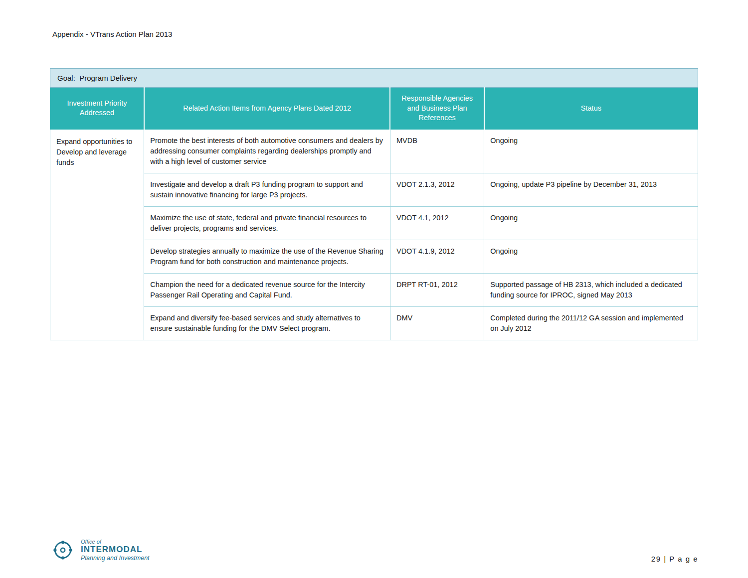Appendix - VTrans Action Plan 2013
| Goal: Program Delivery |
| Investment Priority Addressed | Related Action Items from Agency Plans Dated 2012 | Responsible Agencies and Business Plan References | Status |
| Expand opportunities to Develop and leverage funds | Promote the best interests of both automotive consumers and dealers by addressing consumer complaints regarding dealerships promptly and with a high level of customer service | MVDB | Ongoing |
| Investigate and develop a draft P3 funding program to support and sustain innovative financing for large P3 projects. | VDOT 2.1.3, 2012 | Ongoing, update P3 pipeline by December 31, 2013 |
| Maximize the use of state, federal and private financial resources to deliver projects, programs and services. | VDOT 4.1, 2012 | Ongoing |
| Develop strategies annually to maximize the use of the Revenue Sharing Program fund for both construction and maintenance projects. | VDOT 4.1.9, 2012 | Ongoing |
| Champion the need for a dedicated revenue source for the Intercity Passenger Rail Operating and Capital Fund. | DRPT RT-01, 2012 | Supported passage of HB 2313, which included a dedicated funding source for IPROC, signed May 2013 |
| Expand and diversify fee-based services and study alternatives to ensure sustainable funding for the DMV Select program. | DMV | Completed during the 2011/12 GA session and implemented on July 2012 |
Office of
INTERMODAL
Planning and Investment
29 | P a g e